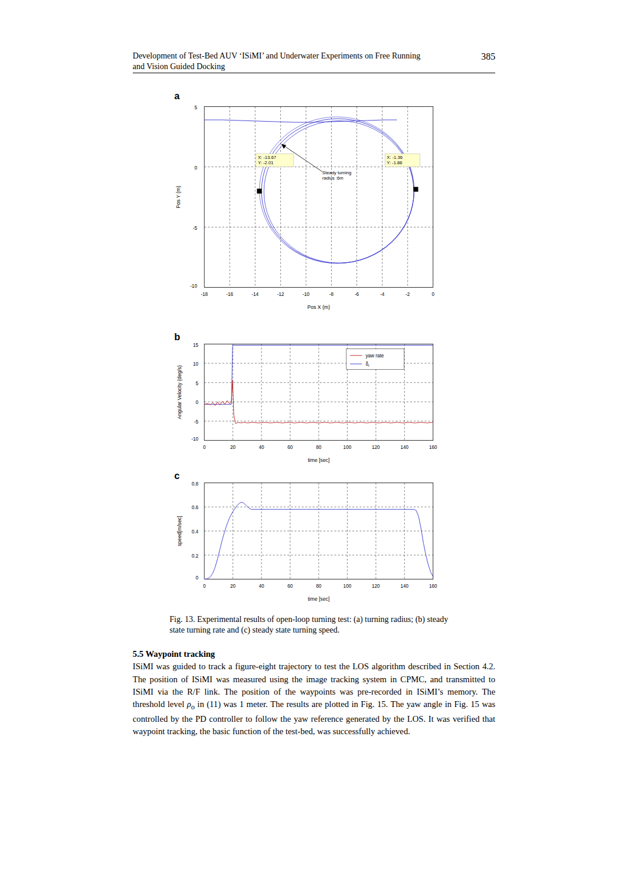Development of Test-Bed AUV ‘ISiMI’ and Underwater Experiments on Free Running
and Vision Guided Docking
385
a 5 0 -5 -10 -18 -16 -14 -12 -10 -8 -6 -4 -2 0 Pos X (m) Pos Y (m) X: -13.67 Y: -2.01 X: -1.36 Y: -1.86 Steady turning radius :6m b 15 10 5 0 -5 -10 0 20 40 60 80 100 120 140 160 time [sec] Angular Velocity (deg/s) yaw rate δr c 0.8 0.6 0.4 0.2 0 0 20 40 60 80 100 120 140 160 time [sec] speed[m/sec]
Fig. 13. Experimental results of open-loop turning test: (a) turning radius; (b) steady state turning rate and (c) steady state turning speed.
5.5 Waypoint tracking
ISiMI was guided to track a figure-eight trajectory to test the LOS algorithm described in Section 4.2. The position of ISiMI was measured using the image tracking system in CPMC, and transmitted to ISiMI via the R/F link. The position of the waypoints was pre-recorded in ISiMI’s memory. The threshold level ρo in (11) was 1 meter. The results are plotted in Fig. 15. The yaw angle in Fig. 15 was controlled by the PD controller to follow the yaw reference generated by the LOS. It was verified that waypoint tracking, the basic function of the test-bed, was successfully achieved.